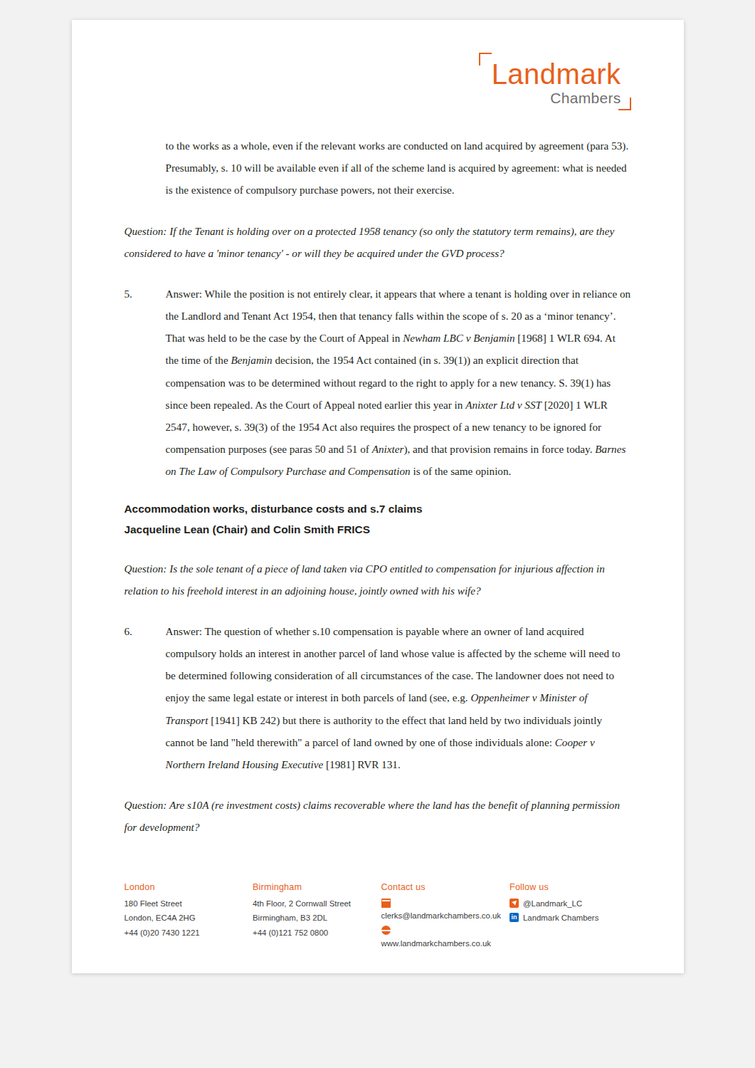Landmark
Chambers
to the works as a whole, even if the relevant works are conducted on land acquired by agreement (para 53). Presumably, s. 10 will be available even if all of the scheme land is acquired by agreement: what is needed is the existence of compulsory purchase powers, not their exercise.
Question: If the Tenant is holding over on a protected 1958 tenancy (so only the statutory term remains), are they considered to have a 'minor tenancy' - or will they be acquired under the GVD process?
5.
Answer: While the position is not entirely clear, it appears that where a tenant is holding over in reliance on the Landlord and Tenant Act 1954, then that tenancy falls within the scope of s. 20 as a ‘minor tenancy’. That was held to be the case by the Court of Appeal in Newham LBC v Benjamin [1968] 1 WLR 694. At the time of the Benjamin decision, the 1954 Act contained (in s. 39(1)) an explicit direction that compensation was to be determined without regard to the right to apply for a new tenancy. S. 39(1) has since been repealed. As the Court of Appeal noted earlier this year in Anixter Ltd v SST [2020] 1 WLR 2547, however, s. 39(3) of the 1954 Act also requires the prospect of a new tenancy to be ignored for compensation purposes (see paras 50 and 51 of Anixter), and that provision remains in force today. Barnes on The Law of Compulsory Purchase and Compensation is of the same opinion.
Accommodation works, disturbance costs and s.7 claims
Jacqueline Lean (Chair) and Colin Smith FRICS
Question: Is the sole tenant of a piece of land taken via CPO entitled to compensation for injurious affection in relation to his freehold interest in an adjoining house, jointly owned with his wife?
6.
Answer: The question of whether s.10 compensation is payable where an owner of land acquired compulsory holds an interest in another parcel of land whose value is affected by the scheme will need to be determined following consideration of all circumstances of the case. The landowner does not need to enjoy the same legal estate or interest in both parcels of land (see, e.g. Oppenheimer v Minister of Transport [1941] KB 242) but there is authority to the effect that land held by two individuals jointly cannot be land "held therewith" a parcel of land owned by one of those individuals alone: Cooper v Northern Ireland Housing Executive [1981] RVR 131.
Question: Are s10A (re investment costs) claims recoverable where the land has the benefit of planning permission for development?
London
180 Fleet Street
London, EC4A 2HG
+44 (0)20 7430 1221
Birmingham
4th Floor, 2 Cornwall Street
Birmingham, B3 2DL
+44 (0)121 752 0800
Contact us
clerks@landmarkchambers.co.uk
www.landmarkchambers.co.uk
Follow us
@Landmark_LC
Landmark Chambers